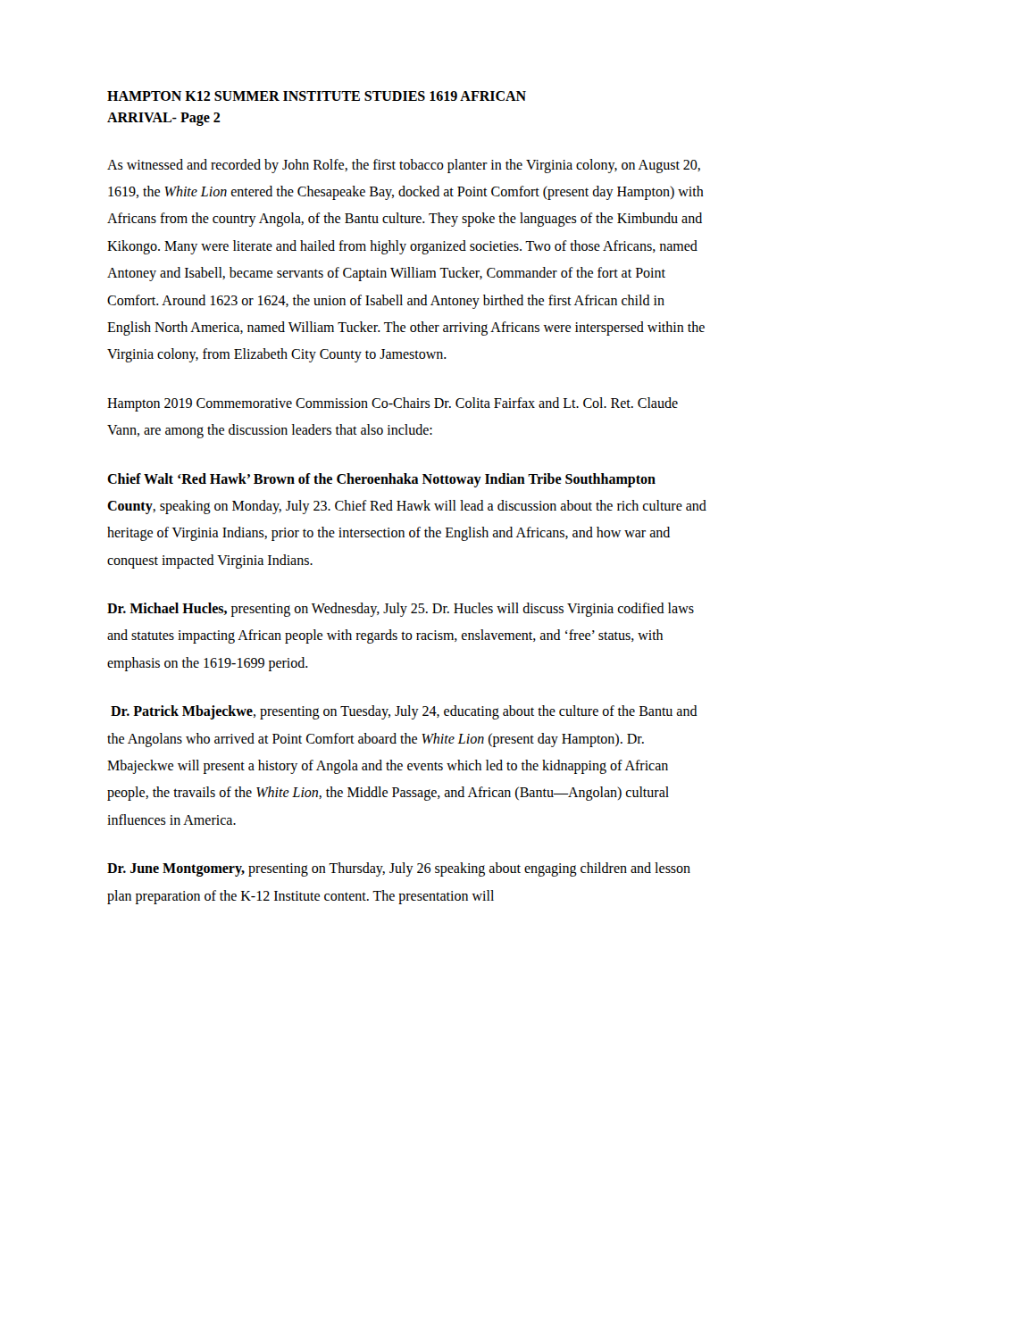HAMPTON K12 SUMMER INSTITUTE STUDIES 1619 AFRICAN
ARRIVAL- Page 2
As witnessed and recorded by John Rolfe, the first tobacco planter in the Virginia colony, on August 20, 1619, the White Lion entered the Chesapeake Bay, docked at Point Comfort (present day Hampton) with Africans from the country Angola, of the Bantu culture. They spoke the languages of the Kimbundu and Kikongo. Many were literate and hailed from highly organized societies. Two of those Africans, named Antoney and Isabell, became servants of Captain William Tucker, Commander of the fort at Point Comfort. Around 1623 or 1624, the union of Isabell and Antoney birthed the first African child in English North America, named William Tucker. The other arriving Africans were interspersed within the Virginia colony, from Elizabeth City County to Jamestown.
Hampton 2019 Commemorative Commission Co-Chairs Dr. Colita Fairfax and Lt. Col. Ret. Claude Vann, are among the discussion leaders that also include:
Chief Walt ‘Red Hawk’ Brown of the Cheroenhaka Nottoway Indian Tribe Southhampton County, speaking on Monday, July 23. Chief Red Hawk will lead a discussion about the rich culture and heritage of Virginia Indians, prior to the intersection of the English and Africans, and how war and conquest impacted Virginia Indians.
Dr. Michael Hucles, presenting on Wednesday, July 25. Dr. Hucles will discuss Virginia codified laws and statutes impacting African people with regards to racism, enslavement, and ‘free’ status, with emphasis on the 1619-1699 period.
Dr. Patrick Mbajeckwe, presenting on Tuesday, July 24, educating about the culture of the Bantu and the Angolans who arrived at Point Comfort aboard the White Lion (present day Hampton). Dr. Mbajeckwe will present a history of Angola and the events which led to the kidnapping of African people, the travails of the White Lion, the Middle Passage, and African (Bantu—Angolan) cultural influences in America.
Dr. June Montgomery, presenting on Thursday, July 26 speaking about engaging children and lesson plan preparation of the K-12 Institute content. The presentation will